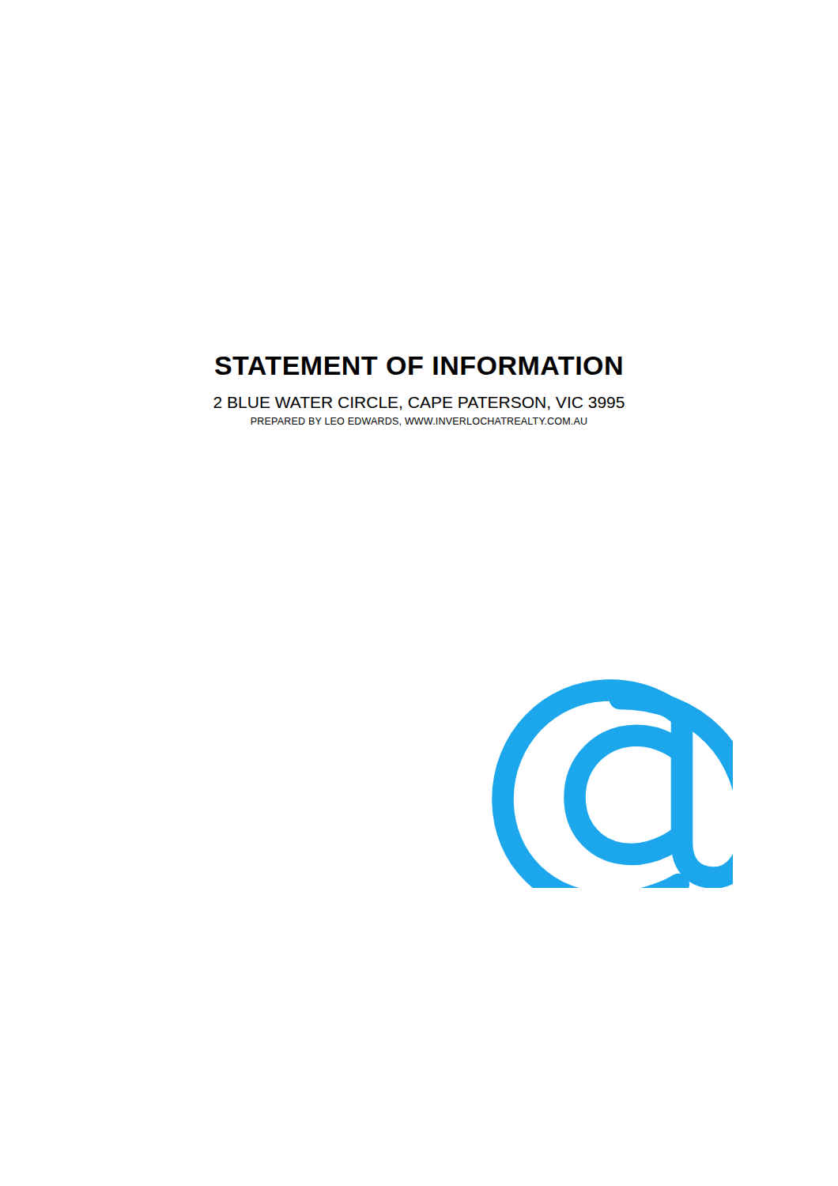STATEMENT OF INFORMATION
2 BLUE WATER CIRCLE, CAPE PATERSON, VIC 3995
PREPARED BY LEO EDWARDS, WWW.INVERLOCHATREALTY.COM.AU